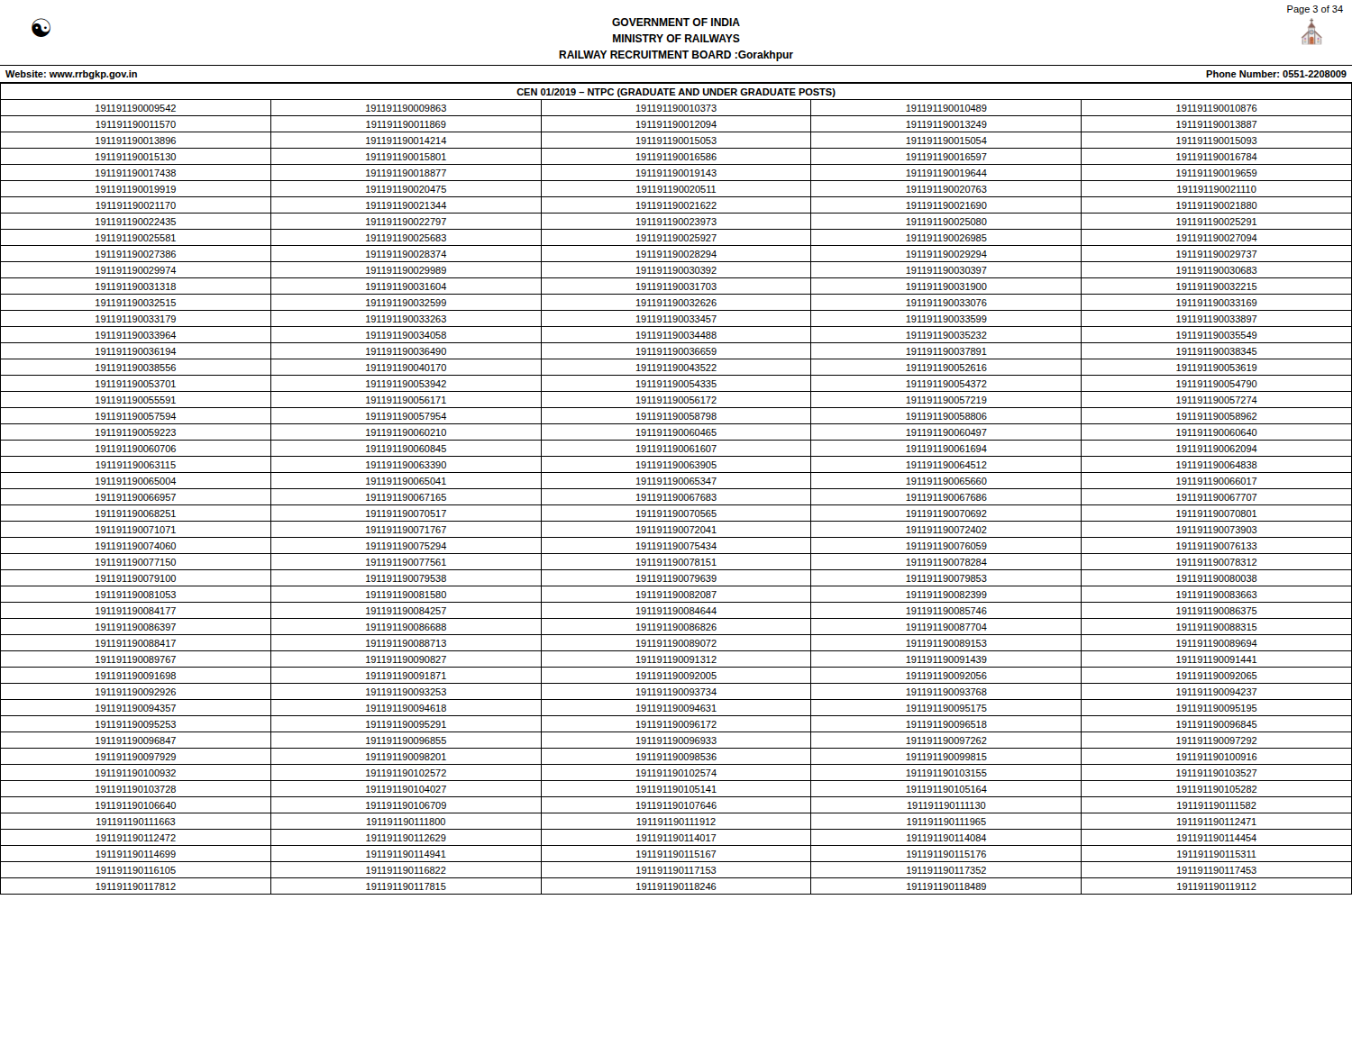Page 3 of 34
☯
GOVERNMENT OF INDIA
MINISTRY OF RAILWAYS
RAILWAY RECRUITMENT BOARD :Gorakhpur
⛪
Website: www.rrbgkp.gov.in Phone Number: 0551-2208009
| CEN 01/2019 – NTPC (GRADUATE AND UNDER GRADUATE POSTS) |
| 191191190009542 | 191191190009863 | 191191190010373 | 191191190010489 | 191191190010876 |
| 191191190011570 | 191191190011869 | 191191190012094 | 191191190013249 | 191191190013887 |
| 191191190013896 | 191191190014214 | 191191190015053 | 191191190015054 | 191191190015093 |
| 191191190015130 | 191191190015801 | 191191190016586 | 191191190016597 | 191191190016784 |
| 191191190017438 | 191191190018877 | 191191190019143 | 191191190019644 | 191191190019659 |
| 191191190019919 | 191191190020475 | 191191190020511 | 191191190020763 | 191191190021110 |
| 191191190021170 | 191191190021344 | 191191190021622 | 191191190021690 | 191191190021880 |
| 191191190022435 | 191191190022797 | 191191190023973 | 191191190025080 | 191191190025291 |
| 191191190025581 | 191191190025683 | 191191190025927 | 191191190026985 | 191191190027094 |
| 191191190027386 | 191191190028374 | 191191190028294 | 191191190029294 | 191191190029737 |
| 191191190029974 | 191191190029989 | 191191190030392 | 191191190030397 | 191191190030683 |
| 191191190031318 | 191191190031604 | 191191190031703 | 191191190031900 | 191191190032215 |
| 191191190032515 | 191191190032599 | 191191190032626 | 191191190033076 | 191191190033169 |
| 191191190033179 | 191191190033263 | 191191190033457 | 191191190033599 | 191191190033897 |
| 191191190033964 | 191191190034058 | 191191190034488 | 191191190035232 | 191191190035549 |
| 191191190036194 | 191191190036490 | 191191190036659 | 191191190037891 | 191191190038345 |
| 191191190038556 | 191191190040170 | 191191190043522 | 191191190052616 | 191191190053619 |
| 191191190053701 | 191191190053942 | 191191190054335 | 191191190054372 | 191191190054790 |
| 191191190055591 | 191191190056171 | 191191190056172 | 191191190057219 | 191191190057274 |
| 191191190057594 | 191191190057954 | 191191190058798 | 191191190058806 | 191191190058962 |
| 191191190059223 | 191191190060210 | 191191190060465 | 191191190060497 | 191191190060640 |
| 191191190060706 | 191191190060845 | 191191190061607 | 191191190061694 | 191191190062094 |
| 191191190063115 | 191191190063390 | 191191190063905 | 191191190064512 | 191191190064838 |
| 191191190065004 | 191191190065041 | 191191190065347 | 191191190065660 | 191191190066017 |
| 191191190066957 | 191191190067165 | 191191190067683 | 191191190067686 | 191191190067707 |
| 191191190068251 | 191191190070517 | 191191190070565 | 191191190070692 | 191191190070801 |
| 191191190071071 | 191191190071767 | 191191190072041 | 191191190072402 | 191191190073903 |
| 191191190074060 | 191191190075294 | 191191190075434 | 191191190076059 | 191191190076133 |
| 191191190077150 | 191191190077561 | 191191190078151 | 191191190078284 | 191191190078312 |
| 191191190079100 | 191191190079538 | 191191190079639 | 191191190079853 | 191191190080038 |
| 191191190081053 | 191191190081580 | 191191190082087 | 191191190082399 | 191191190083663 |
| 191191190084177 | 191191190084257 | 191191190084644 | 191191190085746 | 191191190086375 |
| 191191190086397 | 191191190086688 | 191191190086826 | 191191190087704 | 191191190088315 |
| 191191190088417 | 191191190088713 | 191191190089072 | 191191190089153 | 191191190089694 |
| 191191190089767 | 191191190090827 | 191191190091312 | 191191190091439 | 191191190091441 |
| 191191190091698 | 191191190091871 | 191191190092005 | 191191190092056 | 191191190092065 |
| 191191190092926 | 191191190093253 | 191191190093734 | 191191190093768 | 191191190094237 |
| 191191190094357 | 191191190094618 | 191191190094631 | 191191190095175 | 191191190095195 |
| 191191190095253 | 191191190095291 | 191191190096172 | 191191190096518 | 191191190096845 |
| 191191190096847 | 191191190096855 | 191191190096933 | 191191190097262 | 191191190097292 |
| 191191190097929 | 191191190098201 | 191191190098536 | 191191190099815 | 191191190100916 |
| 191191190100932 | 191191190102572 | 191191190102574 | 191191190103155 | 191191190103527 |
| 191191190103728 | 191191190104027 | 191191190105141 | 191191190105164 | 191191190105282 |
| 191191190106640 | 191191190106709 | 191191190107646 | 191191190111130 | 191191190111582 |
| 191191190111663 | 191191190111800 | 191191190111912 | 191191190111965 | 191191190112471 |
| 191191190112472 | 191191190112629 | 191191190114017 | 191191190114084 | 191191190114454 |
| 191191190114699 | 191191190114941 | 191191190115167 | 191191190115176 | 191191190115311 |
| 191191190116105 | 191191190116822 | 191191190117153 | 191191190117352 | 191191190117453 |
| 191191190117812 | 191191190117815 | 191191190118246 | 191191190118489 | 191191190119112 |